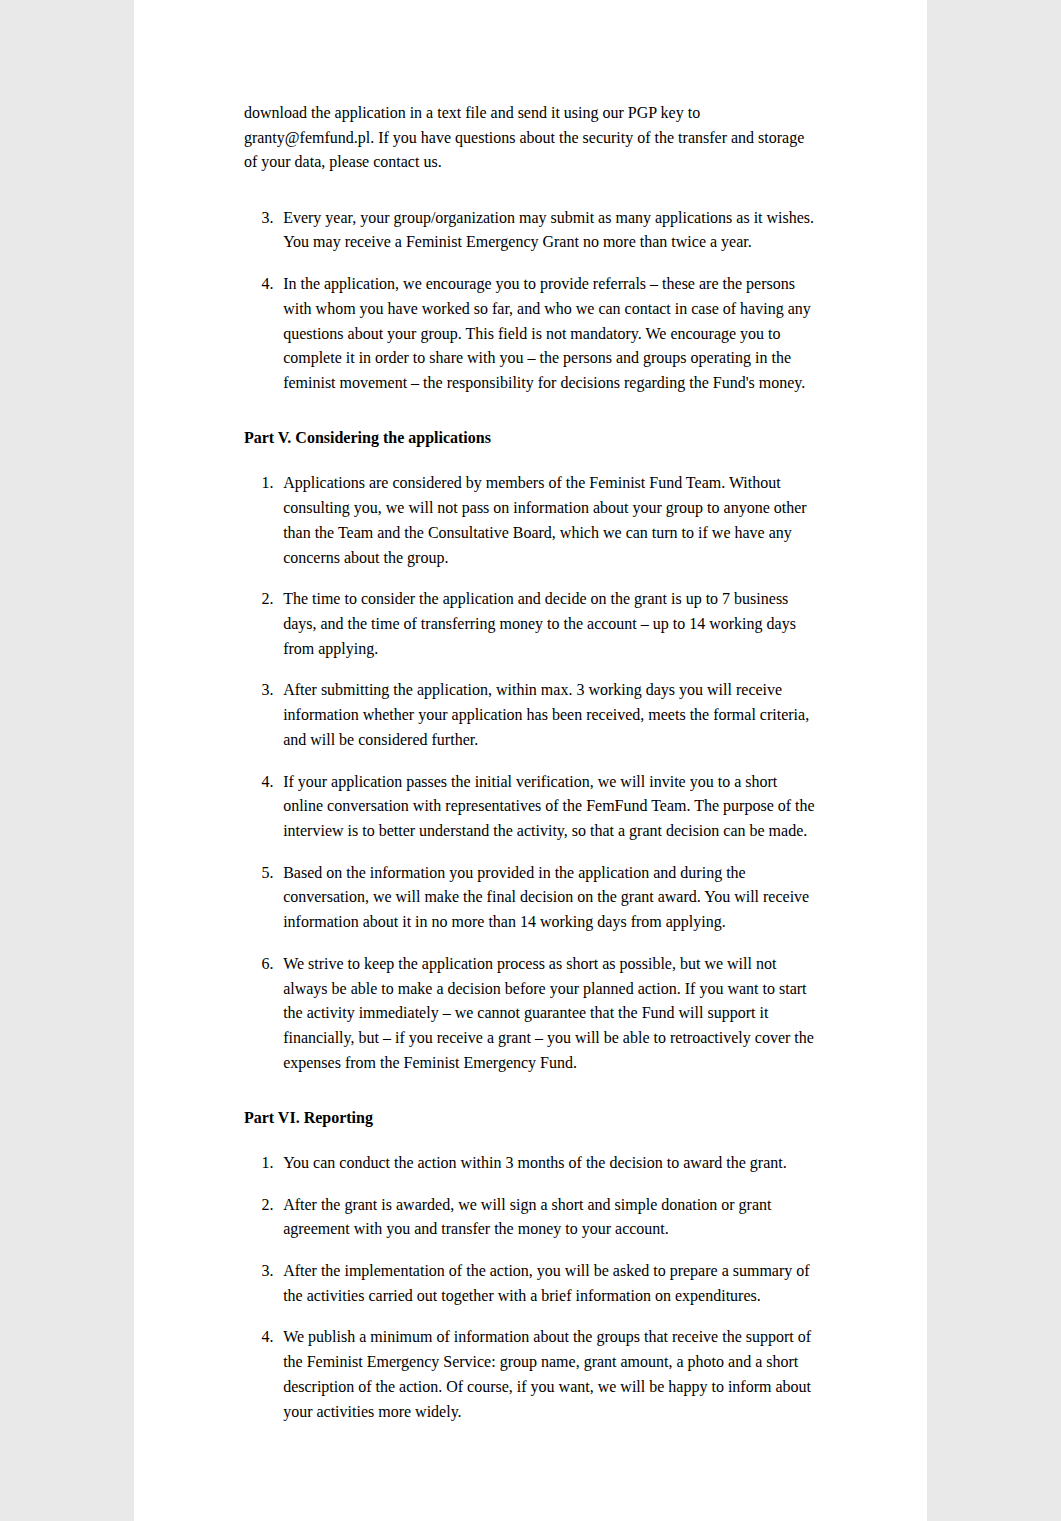download the application in a text file and send it using our PGP key to granty@femfund.pl. If you have questions about the security of the transfer and storage of your data, please contact us.
Every year, your group/organization may submit as many applications as it wishes. You may receive a Feminist Emergency Grant no more than twice a year.
In the application, we encourage you to provide referrals – these are the persons with whom you have worked so far, and who we can contact in case of having any questions about your group. This field is not mandatory. We encourage you to complete it in order to share with you – the persons and groups operating in the feminist movement – the responsibility for decisions regarding the Fund's money.
Part V. Considering the applications
Applications are considered by members of the Feminist Fund Team. Without consulting you, we will not pass on information about your group to anyone other than the Team and the Consultative Board, which we can turn to if we have any concerns about the group.
The time to consider the application and decide on the grant is up to 7 business days, and the time of transferring money to the account – up to 14 working days from applying.
After submitting the application, within max. 3 working days you will receive information whether your application has been received, meets the formal criteria, and will be considered further.
If your application passes the initial verification, we will invite you to a short online conversation with representatives of the FemFund Team. The purpose of the interview is to better understand the activity, so that a grant decision can be made.
Based on the information you provided in the application and during the conversation, we will make the final decision on the grant award. You will receive information about it in no more than 14 working days from applying.
We strive to keep the application process as short as possible, but we will not always be able to make a decision before your planned action. If you want to start the activity immediately – we cannot guarantee that the Fund will support it financially, but – if you receive a grant – you will be able to retroactively cover the expenses from the Feminist Emergency Fund.
Part VI. Reporting
You can conduct the action within 3 months of the decision to award the grant.
After the grant is awarded, we will sign a short and simple donation or grant agreement with you and transfer the money to your account.
After the implementation of the action, you will be asked to prepare a summary of the activities carried out together with a brief information on expenditures.
We publish a minimum of information about the groups that receive the support of the Feminist Emergency Service: group name, grant amount, a photo and a short description of the action. Of course, if you want, we will be happy to inform about your activities more widely.